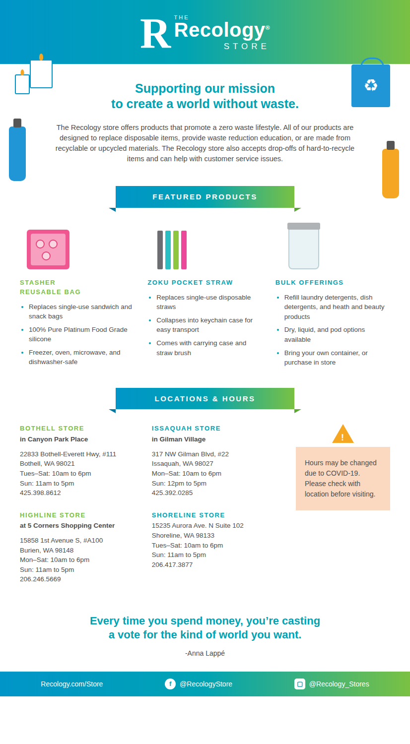R THE Recology® STORE
♻
Supporting our mission
to create a world without waste.
The Recology store offers products that promote a zero waste lifestyle. All of our products are designed to replace disposable items, provide waste reduction education, or are made from recyclable or upcycled materials. The Recology store also accepts drop-offs of hard-to-recycle items and can help with customer service issues.
FEATURED PRODUCTS
Stasher
Reusable Bag
Replaces single-use sandwich and snack bags
100% Pure Platinum Food Grade silicone
Freezer, oven, microwave, and dishwasher-safe
Zoku Pocket Straw
Replaces single-use disposable straws
Collapses into keychain case for easy transport
Comes with carrying case and straw brush
Bulk Offerings
Refill laundry detergents, dish detergents, and heath and beauty products
Dry, liquid, and pod options available
Bring your own container, or purchase in store
LOCATIONS & HOURS
Bothell Store
in Canyon Park Place
22833 Bothell-Everett Hwy, #111
Bothell, WA 98021
Tues–Sat: 10am to 6pm
Sun: 11am to 5pm
425.398.8612
Highline Store
at 5 Corners Shopping Center
15858 1st Avenue S, #A100
Burien, WA 98148
Mon–Sat: 10am to 6pm
Sun: 11am to 5pm
206.246.5669
Issaquah Store
in Gilman Village
317 NW Gilman Blvd, #22
Issaquah, WA 98027
Mon–Sat: 10am to 6pm
Sun: 12pm to 5pm
425.392.0285
Shoreline Store
15235 Aurora Ave. N Suite 102
Shoreline, WA 98133
Tues–Sat: 10am to 6pm
Sun: 11am to 5pm
206.417.3877
!
Hours may be changed due to COVID-19. Please check with location before visiting.
Every time you spend money, you’re casting
a vote for the kind of world you want.
-Anna Lappé
Recology.com/Store f @RecologyStore ▢ @Recology_Stores